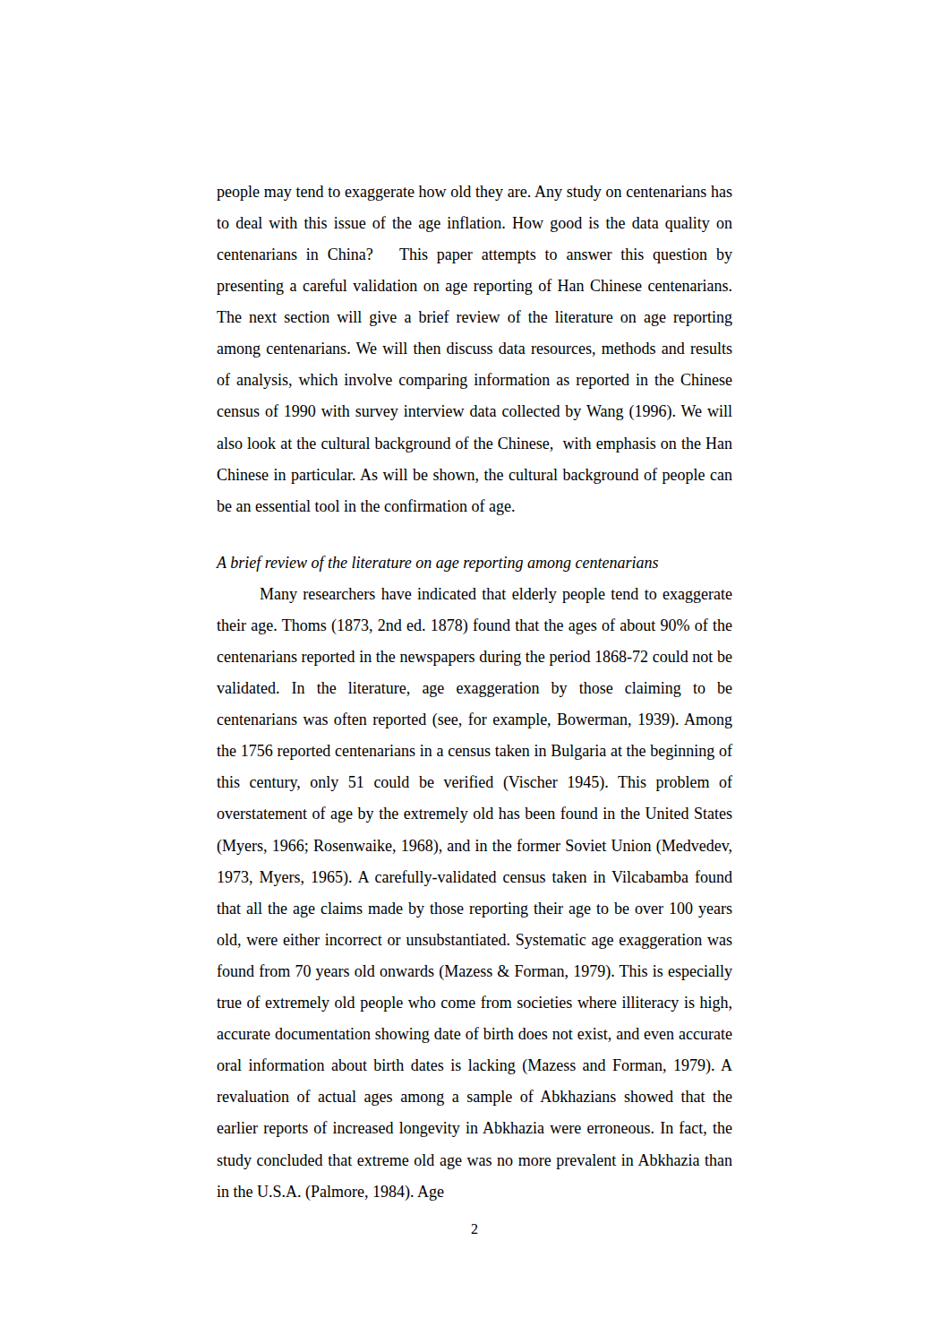people may tend to exaggerate how old they are. Any study on centenarians has to deal with this issue of the age inflation. How good is the data quality on centenarians in China? This paper attempts to answer this question by presenting a careful validation on age reporting of Han Chinese centenarians. The next section will give a brief review of the literature on age reporting among centenarians. We will then discuss data resources, methods and results of analysis, which involve comparing information as reported in the Chinese census of 1990 with survey interview data collected by Wang (1996). We will also look at the cultural background of the Chinese, with emphasis on the Han Chinese in particular. As will be shown, the cultural background of people can be an essential tool in the confirmation of age.
A brief review of the literature on age reporting among centenarians
Many researchers have indicated that elderly people tend to exaggerate their age. Thoms (1873, 2nd ed. 1878) found that the ages of about 90% of the centenarians reported in the newspapers during the period 1868-72 could not be validated. In the literature, age exaggeration by those claiming to be centenarians was often reported (see, for example, Bowerman, 1939). Among the 1756 reported centenarians in a census taken in Bulgaria at the beginning of this century, only 51 could be verified (Vischer 1945). This problem of overstatement of age by the extremely old has been found in the United States (Myers, 1966; Rosenwaike, 1968), and in the former Soviet Union (Medvedev, 1973, Myers, 1965). A carefully-validated census taken in Vilcabamba found that all the age claims made by those reporting their age to be over 100 years old, were either incorrect or unsubstantiated. Systematic age exaggeration was found from 70 years old onwards (Mazess & Forman, 1979). This is especially true of extremely old people who come from societies where illiteracy is high, accurate documentation showing date of birth does not exist, and even accurate oral information about birth dates is lacking (Mazess and Forman, 1979). A revaluation of actual ages among a sample of Abkhazians showed that the earlier reports of increased longevity in Abkhazia were erroneous. In fact, the study concluded that extreme old age was no more prevalent in Abkhazia than in the U.S.A. (Palmore, 1984). Age
2